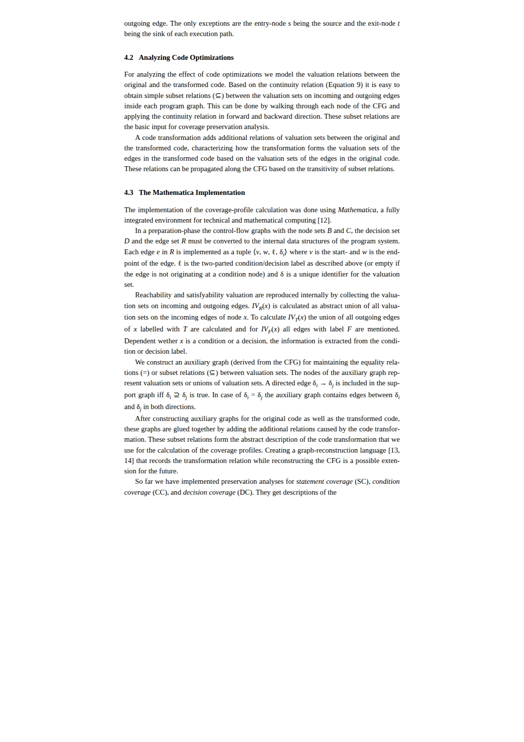outgoing edge. The only exceptions are the entry-node s being the source and the exit-node t being the sink of each execution path.
4.2 Analyzing Code Optimizations
For analyzing the effect of code optimizations we model the valuation relations between the original and the transformed code. Based on the continuity relation (Equation 9) it is easy to obtain simple subset relations (⊆) between the valuation sets on incoming and outgoing edges inside each program graph. This can be done by walking through each node of the CFG and applying the continuity relation in forward and backward direction. These subset relations are the basic input for coverage preservation analysis.
A code transformation adds additional relations of valuation sets between the original and the transformed code, characterizing how the transformation forms the valuation sets of the edges in the transformed code based on the valuation sets of the edges in the original code. These relations can be propagated along the CFG based on the transitivity of subset relations.
4.3 The Mathematica Implementation
The implementation of the coverage-profile calculation was done using Mathematica, a fully integrated environment for technical and mathematical computing [12].
In a preparation-phase the control-flow graphs with the node sets B and C, the decision set D and the edge set R must be converted to the internal data structures of the program system. Each edge e in R is implemented as a tuple ⟨v, w, ℓ, δi⟩ where v is the start- and w is the end-point of the edge. ℓ is the two-parted condition/decision label as described above (or empty if the edge is not originating at a condition node) and δ is a unique identifier for the valuation set.
Reachability and satisfyability valuation are reproduced internally by collecting the valuation sets on incoming and outgoing edges. IVR(x) is calculated as abstract union of all valuation sets on the incoming edges of node x. To calculate IVT(x) the union of all outgoing edges of x labelled with T are calculated and for IVF(x) all edges with label F are mentioned. Dependent wether x is a condition or a decision, the information is extracted from the condition or decision label.
We construct an auxiliary graph (derived from the CFG) for maintaining the equality relations (=) or subset relations (⊆) between valuation sets. The nodes of the auxiliary graph represent valuation sets or unions of valuation sets. A directed edge δi → δj is included in the support graph iff δi ⊇ δj is true. In case of δi = δj the auxiliary graph contains edges between δi and δj in both directions.
After constructing auxiliary graphs for the original code as well as the transformed code, these graphs are glued together by adding the additional relations caused by the code transformation. These subset relations form the abstract description of the code transformation that we use for the calculation of the coverage profiles. Creating a graph-reconstruction language [13, 14] that records the transformation relation while reconstructing the CFG is a possible extension for the future.
So far we have implemented preservation analyses for statement coverage (SC), condition coverage (CC), and decision coverage (DC). They get descriptions of the